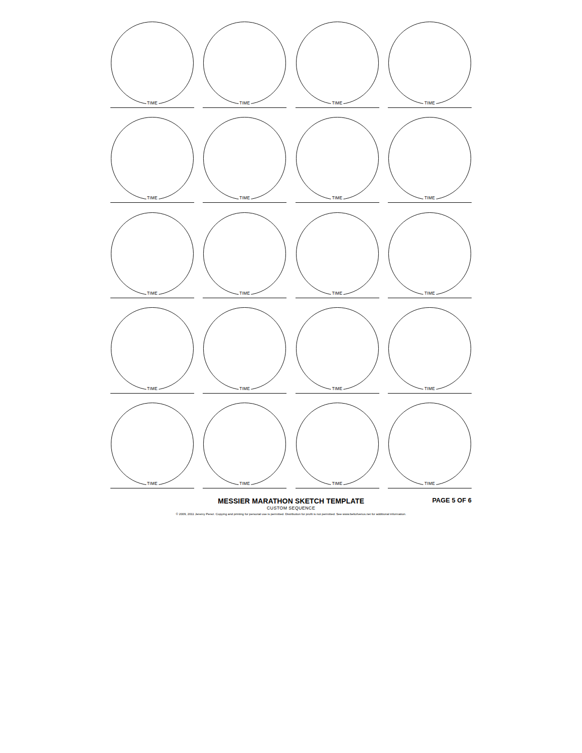TIME
TIME
TIME
TIME
TIME
TIME
TIME
TIME
TIME
TIME
TIME
TIME
TIME
TIME
TIME
TIME
TIME
TIME
TIME
TIME
PAGE 5 OF 6
MESSIER MARATHON SKETCH TEMPLATE
CUSTOM SEQUENCE
© 2009, 2011 Jeremy Perez. Copying and printing for personal use is permitted. Distribution for profit is not permitted. See www.beltofvenus.net for additional information.